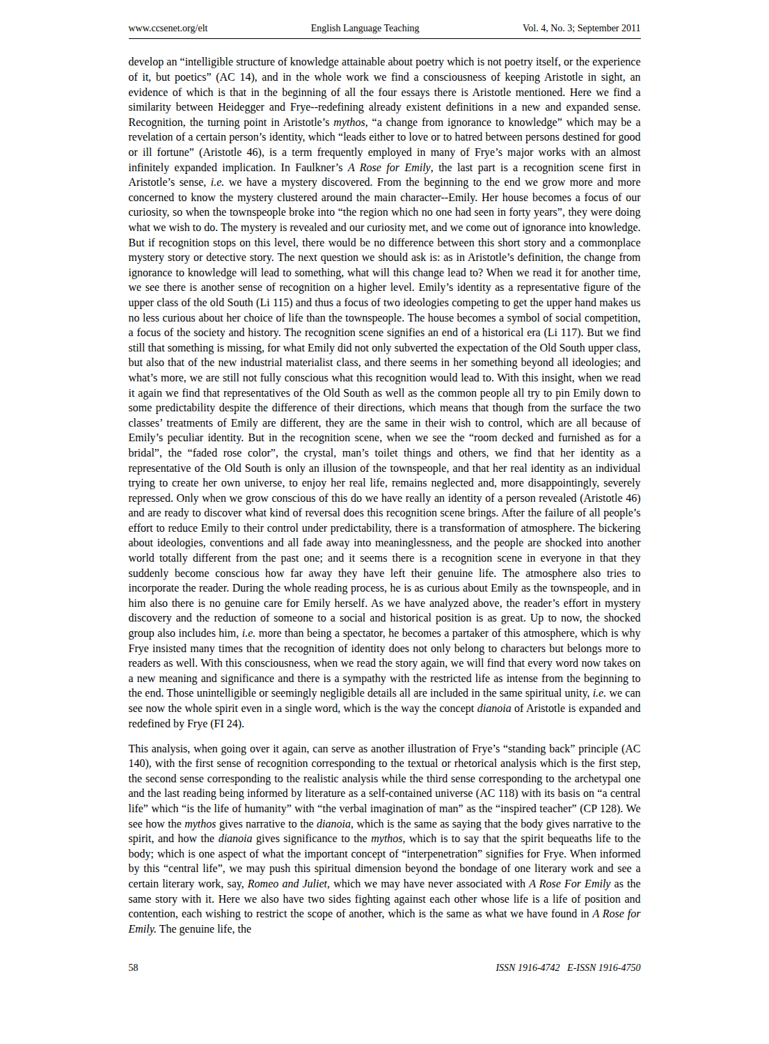www.ccsenet.org/elt English Language Teaching Vol. 4, No. 3; September 2011
develop an “intelligible structure of knowledge attainable about poetry which is not poetry itself, or the experience of it, but poetics” (AC 14), and in the whole work we find a consciousness of keeping Aristotle in sight, an evidence of which is that in the beginning of all the four essays there is Aristotle mentioned. Here we find a similarity between Heidegger and Frye--redefining already existent definitions in a new and expanded sense. Recognition, the turning point in Aristotle’s mythos, “a change from ignorance to knowledge” which may be a revelation of a certain person’s identity, which “leads either to love or to hatred between persons destined for good or ill fortune” (Aristotle 46), is a term frequently employed in many of Frye’s major works with an almost infinitely expanded implication. In Faulkner’s A Rose for Emily, the last part is a recognition scene first in Aristotle’s sense, i.e. we have a mystery discovered. From the beginning to the end we grow more and more concerned to know the mystery clustered around the main character--Emily. Her house becomes a focus of our curiosity, so when the townspeople broke into “the region which no one had seen in forty years”, they were doing what we wish to do. The mystery is revealed and our curiosity met, and we come out of ignorance into knowledge. But if recognition stops on this level, there would be no difference between this short story and a commonplace mystery story or detective story. The next question we should ask is: as in Aristotle’s definition, the change from ignorance to knowledge will lead to something, what will this change lead to? When we read it for another time, we see there is another sense of recognition on a higher level. Emily’s identity as a representative figure of the upper class of the old South (Li 115) and thus a focus of two ideologies competing to get the upper hand makes us no less curious about her choice of life than the townspeople. The house becomes a symbol of social competition, a focus of the society and history. The recognition scene signifies an end of a historical era (Li 117). But we find still that something is missing, for what Emily did not only subverted the expectation of the Old South upper class, but also that of the new industrial materialist class, and there seems in her something beyond all ideologies; and what’s more, we are still not fully conscious what this recognition would lead to. With this insight, when we read it again we find that representatives of the Old South as well as the common people all try to pin Emily down to some predictability despite the difference of their directions, which means that though from the surface the two classes’ treatments of Emily are different, they are the same in their wish to control, which are all because of Emily’s peculiar identity. But in the recognition scene, when we see the “room decked and furnished as for a bridal”, the “faded rose color”, the crystal, man’s toilet things and others, we find that her identity as a representative of the Old South is only an illusion of the townspeople, and that her real identity as an individual trying to create her own universe, to enjoy her real life, remains neglected and, more disappointingly, severely repressed. Only when we grow conscious of this do we have really an identity of a person revealed (Aristotle 46) and are ready to discover what kind of reversal does this recognition scene brings. After the failure of all people’s effort to reduce Emily to their control under predictability, there is a transformation of atmosphere. The bickering about ideologies, conventions and all fade away into meaninglessness, and the people are shocked into another world totally different from the past one; and it seems there is a recognition scene in everyone in that they suddenly become conscious how far away they have left their genuine life. The atmosphere also tries to incorporate the reader. During the whole reading process, he is as curious about Emily as the townspeople, and in him also there is no genuine care for Emily herself. As we have analyzed above, the reader’s effort in mystery discovery and the reduction of someone to a social and historical position is as great. Up to now, the shocked group also includes him, i.e. more than being a spectator, he becomes a partaker of this atmosphere, which is why Frye insisted many times that the recognition of identity does not only belong to characters but belongs more to readers as well. With this consciousness, when we read the story again, we will find that every word now takes on a new meaning and significance and there is a sympathy with the restricted life as intense from the beginning to the end. Those unintelligible or seemingly negligible details all are included in the same spiritual unity, i.e. we can see now the whole spirit even in a single word, which is the way the concept dianoia of Aristotle is expanded and redefined by Frye (FI 24).
This analysis, when going over it again, can serve as another illustration of Frye’s “standing back” principle (AC 140), with the first sense of recognition corresponding to the textual or rhetorical analysis which is the first step, the second sense corresponding to the realistic analysis while the third sense corresponding to the archetypal one and the last reading being informed by literature as a self-contained universe (AC 118) with its basis on “a central life” which “is the life of humanity” with “the verbal imagination of man” as the “inspired teacher” (CP 128). We see how the mythos gives narrative to the dianoia, which is the same as saying that the body gives narrative to the spirit, and how the dianoia gives significance to the mythos, which is to say that the spirit bequeaths life to the body; which is one aspect of what the important concept of “interpenetration” signifies for Frye. When informed by this “central life”, we may push this spiritual dimension beyond the bondage of one literary work and see a certain literary work, say, Romeo and Juliet, which we may have never associated with A Rose For Emily as the same story with it. Here we also have two sides fighting against each other whose life is a life of position and contention, each wishing to restrict the scope of another, which is the same as what we have found in A Rose for Emily. The genuine life, the
58 ISSN 1916-4742 E-ISSN 1916-4750